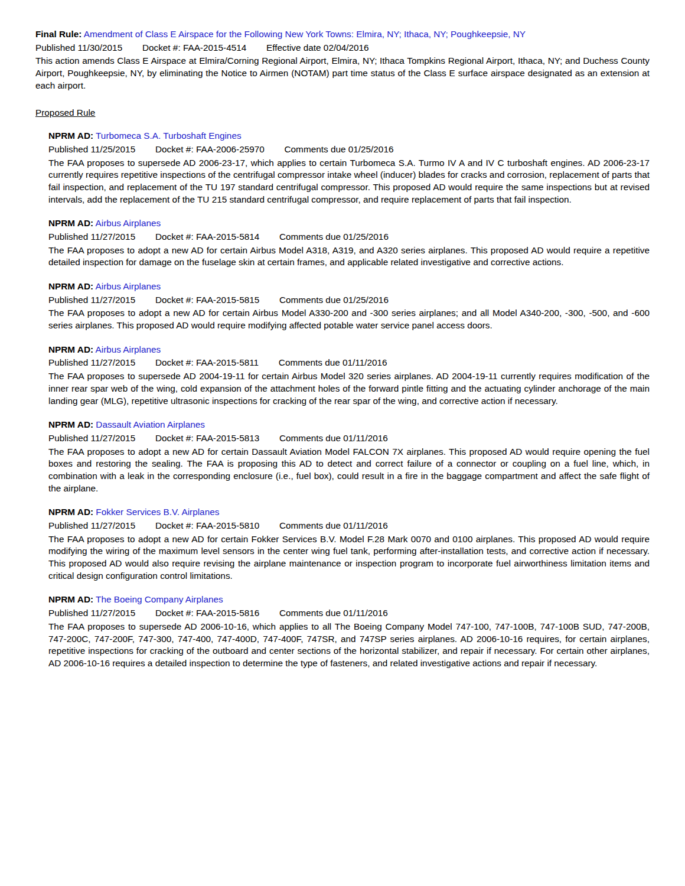Final Rule: Amendment of Class E Airspace for the Following New York Towns: Elmira, NY; Ithaca, NY; Poughkeepsie, NY
Published 11/30/2015 Docket #: FAA-2015-4514 Effective date 02/04/2016
This action amends Class E Airspace at Elmira/Corning Regional Airport, Elmira, NY; Ithaca Tompkins Regional Airport, Ithaca, NY; and Duchess County Airport, Poughkeepsie, NY, by eliminating the Notice to Airmen (NOTAM) part time status of the Class E surface airspace designated as an extension at each airport.
Proposed Rule
NPRM AD: Turbomeca S.A. Turboshaft Engines
Published 11/25/2015 Docket #: FAA-2006-25970 Comments due 01/25/2016
The FAA proposes to supersede AD 2006-23-17, which applies to certain Turbomeca S.A. Turmo IV A and IV C turboshaft engines. AD 2006-23-17 currently requires repetitive inspections of the centrifugal compressor intake wheel (inducer) blades for cracks and corrosion, replacement of parts that fail inspection, and replacement of the TU 197 standard centrifugal compressor. This proposed AD would require the same inspections but at revised intervals, add the replacement of the TU 215 standard centrifugal compressor, and require replacement of parts that fail inspection.
NPRM AD: Airbus Airplanes
Published 11/27/2015 Docket #: FAA-2015-5814 Comments due 01/25/2016
The FAA proposes to adopt a new AD for certain Airbus Model A318, A319, and A320 series airplanes. This proposed AD would require a repetitive detailed inspection for damage on the fuselage skin at certain frames, and applicable related investigative and corrective actions.
NPRM AD: Airbus Airplanes
Published 11/27/2015 Docket #: FAA-2015-5815 Comments due 01/25/2016
The FAA proposes to adopt a new AD for certain Airbus Model A330-200 and -300 series airplanes; and all Model A340-200, -300, -500, and -600 series airplanes. This proposed AD would require modifying affected potable water service panel access doors.
NPRM AD: Airbus Airplanes
Published 11/27/2015 Docket #: FAA-2015-5811 Comments due 01/11/2016
The FAA proposes to supersede AD 2004-19-11 for certain Airbus Model 320 series airplanes. AD 2004-19-11 currently requires modification of the inner rear spar web of the wing, cold expansion of the attachment holes of the forward pintle fitting and the actuating cylinder anchorage of the main landing gear (MLG), repetitive ultrasonic inspections for cracking of the rear spar of the wing, and corrective action if necessary.
NPRM AD: Dassault Aviation Airplanes
Published 11/27/2015 Docket #: FAA-2015-5813 Comments due 01/11/2016
The FAA proposes to adopt a new AD for certain Dassault Aviation Model FALCON 7X airplanes. This proposed AD would require opening the fuel boxes and restoring the sealing. The FAA is proposing this AD to detect and correct failure of a connector or coupling on a fuel line, which, in combination with a leak in the corresponding enclosure (i.e., fuel box), could result in a fire in the baggage compartment and affect the safe flight of the airplane.
NPRM AD: Fokker Services B.V. Airplanes
Published 11/27/2015 Docket #: FAA-2015-5810 Comments due 01/11/2016
The FAA proposes to adopt a new AD for certain Fokker Services B.V. Model F.28 Mark 0070 and 0100 airplanes. This proposed AD would require modifying the wiring of the maximum level sensors in the center wing fuel tank, performing after-installation tests, and corrective action if necessary. This proposed AD would also require revising the airplane maintenance or inspection program to incorporate fuel airworthiness limitation items and critical design configuration control limitations.
NPRM AD: The Boeing Company Airplanes
Published 11/27/2015 Docket #: FAA-2015-5816 Comments due 01/11/2016
The FAA proposes to supersede AD 2006-10-16, which applies to all The Boeing Company Model 747-100, 747-100B, 747-100B SUD, 747-200B, 747-200C, 747-200F, 747-300, 747-400, 747-400D, 747-400F, 747SR, and 747SP series airplanes. AD 2006-10-16 requires, for certain airplanes, repetitive inspections for cracking of the outboard and center sections of the horizontal stabilizer, and repair if necessary. For certain other airplanes, AD 2006-10-16 requires a detailed inspection to determine the type of fasteners, and related investigative actions and repair if necessary.